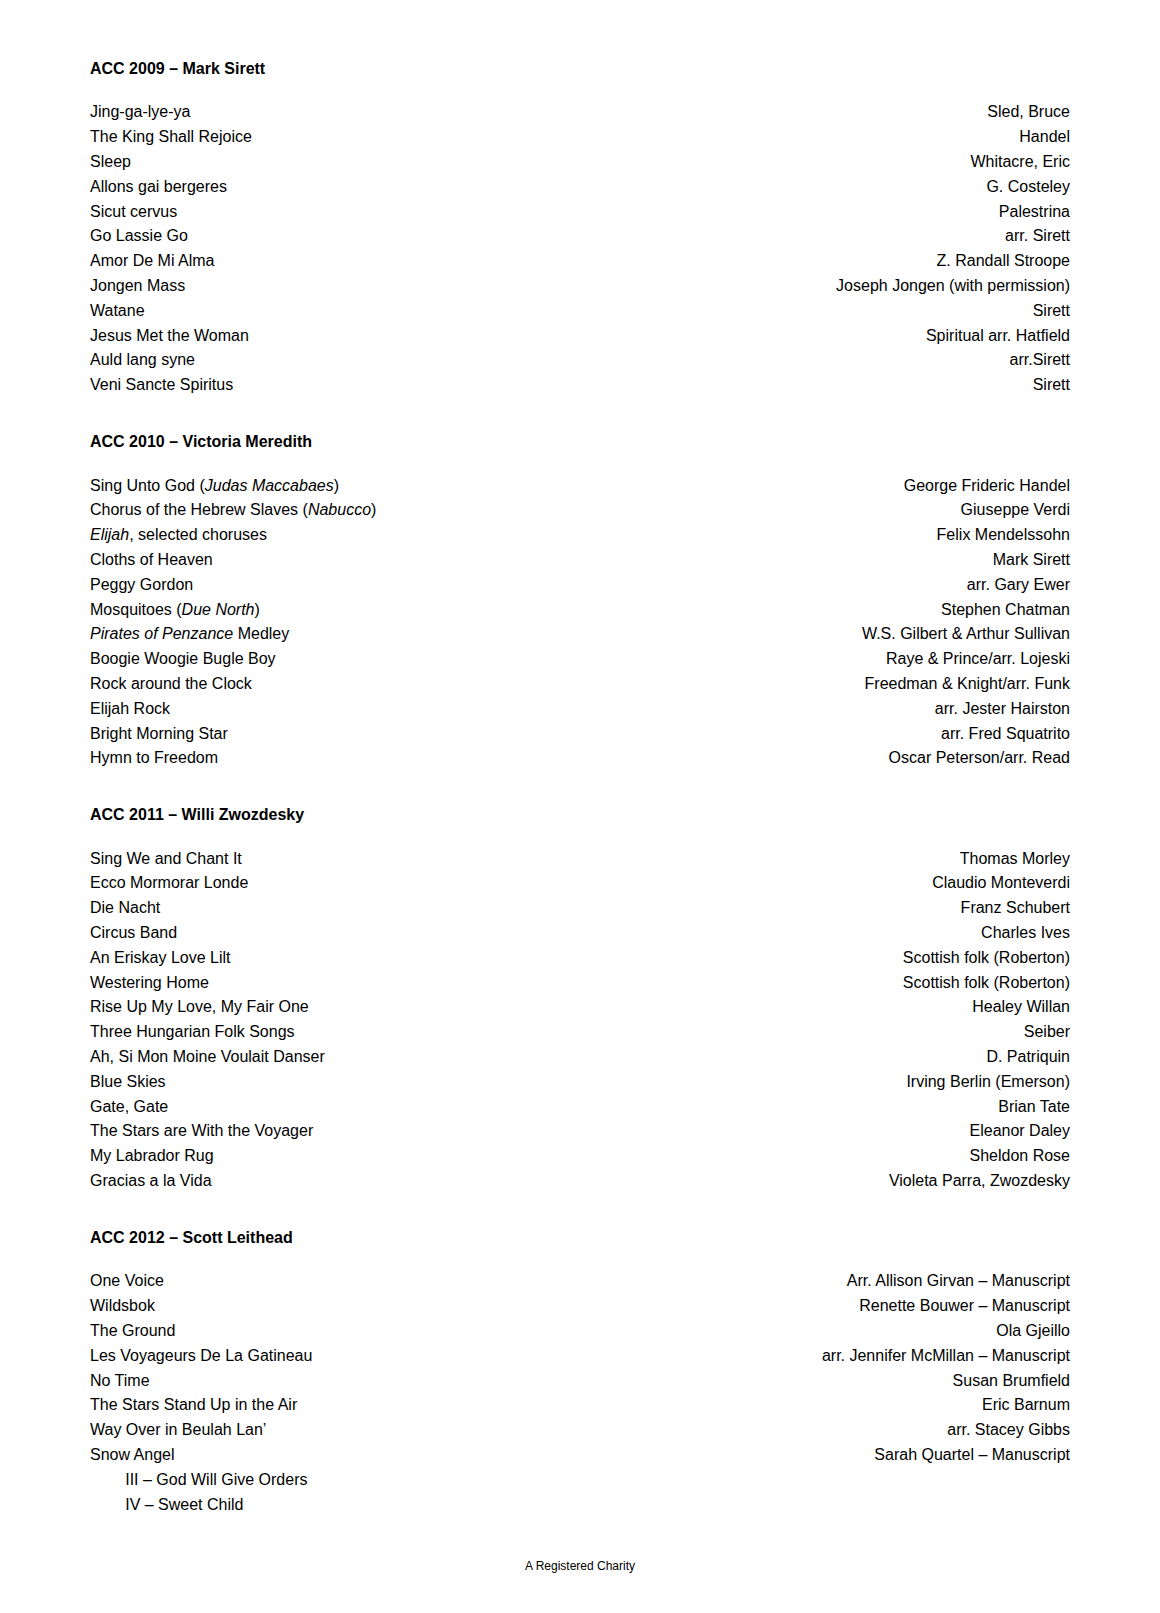ACC 2009 – Mark Sirett
| Jing-ga-lye-ya | Sled, Bruce |
| The King Shall Rejoice | Handel |
| Sleep | Whitacre, Eric |
| Allons gai bergeres | G. Costeley |
| Sicut cervus | Palestrina |
| Go Lassie Go | arr. Sirett |
| Amor De Mi Alma | Z. Randall Stroope |
| Jongen Mass | Joseph Jongen (with permission) |
| Watane | Sirett |
| Jesus Met the Woman | Spiritual arr. Hatfield |
| Auld lang syne | arr.Sirett |
| Veni Sancte Spiritus | Sirett |
ACC 2010 – Victoria Meredith
| Sing Unto God ( Judas Maccabaes ) | George Frideric Handel |
| Chorus of the Hebrew Slaves ( Nabucco ) | Giuseppe Verdi |
| Elijah , selected choruses | Felix Mendelssohn |
| Cloths of Heaven | Mark Sirett |
| Peggy Gordon | arr. Gary Ewer |
| Mosquitoes ( Due North ) | Stephen Chatman |
| Pirates of Penzance Medley | W.S. Gilbert & Arthur Sullivan |
| Boogie Woogie Bugle Boy | Raye & Prince/arr. Lojeski |
| Rock around the Clock | Freedman & Knight/arr. Funk |
| Elijah Rock | arr. Jester Hairston |
| Bright Morning Star | arr. Fred Squatrito |
| Hymn to Freedom | Oscar Peterson/arr. Read |
ACC 2011 – Willi Zwozdesky
| Sing We and Chant It | Thomas Morley |
| Ecco Mormorar Londe | Claudio Monteverdi |
| Die Nacht | Franz Schubert |
| Circus Band | Charles Ives |
| An Eriskay Love Lilt | Scottish folk (Roberton) |
| Westering Home | Scottish folk (Roberton) |
| Rise Up My Love, My Fair One | Healey Willan |
| Three Hungarian Folk Songs | Seiber |
| Ah, Si Mon Moine Voulait Danser | D. Patriquin |
| Blue Skies | Irving Berlin (Emerson) |
| Gate, Gate | Brian Tate |
| The Stars are With the Voyager | Eleanor Daley |
| My Labrador Rug | Sheldon Rose |
| Gracias a la Vida | Violeta Parra, Zwozdesky |
ACC 2012 – Scott Leithead
| One Voice | Arr. Allison Girvan – Manuscript |
| Wildsbok | Renette Bouwer – Manuscript |
| The Ground | Ola Gjeillo |
| Les Voyageurs De La Gatineau | arr. Jennifer McMillan – Manuscript |
| No Time | Susan Brumfield |
| The Stars Stand Up in the Air | Eric Barnum |
| Way Over in Beulah Lan’ | arr. Stacey Gibbs |
| Snow Angel | Sarah Quartel – Manuscript |
| III – God Will Give Orders | |
| IV – Sweet Child | |
A Registered Charity